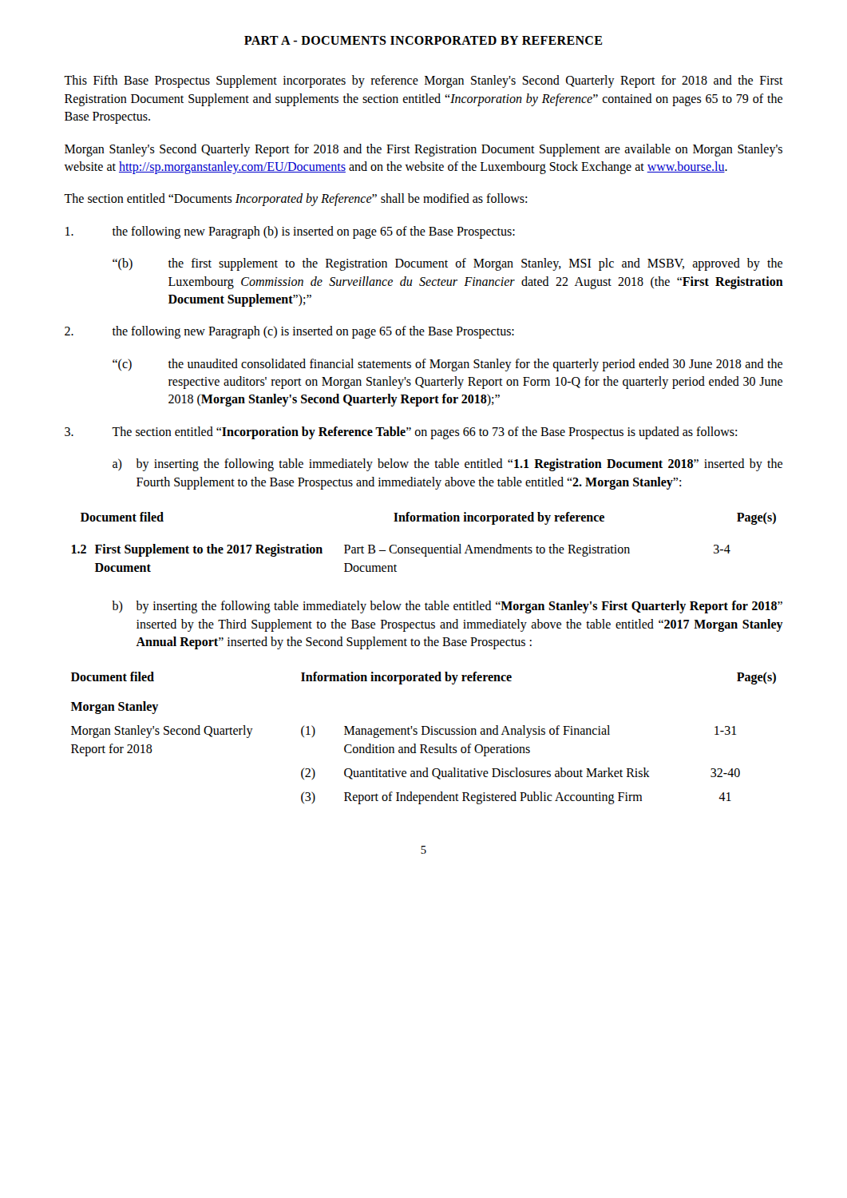PART A - DOCUMENTS INCORPORATED BY REFERENCE
This Fifth Base Prospectus Supplement incorporates by reference Morgan Stanley's Second Quarterly Report for 2018 and the First Registration Document Supplement and supplements the section entitled “Incorporation by Reference” contained on pages 65 to 79 of the Base Prospectus.
Morgan Stanley's Second Quarterly Report for 2018 and the First Registration Document Supplement are available on Morgan Stanley's website at http://sp.morganstanley.com/EU/Documents and on the website of the Luxembourg Stock Exchange at www.bourse.lu.
The section entitled “Documents Incorporated by Reference” shall be modified as follows:
1. the following new Paragraph (b) is inserted on page 65 of the Base Prospectus:
“(b) the first supplement to the Registration Document of Morgan Stanley, MSI plc and MSBV, approved by the Luxembourg Commission de Surveillance du Secteur Financier dated 22 August 2018 (the “First Registration Document Supplement”);”
2. the following new Paragraph (c) is inserted on page 65 of the Base Prospectus:
“(c) the unaudited consolidated financial statements of Morgan Stanley for the quarterly period ended 30 June 2018 and the respective auditors' report on Morgan Stanley's Quarterly Report on Form 10-Q for the quarterly period ended 30 June 2018 (Morgan Stanley's Second Quarterly Report for 2018);”
3. The section entitled “Incorporation by Reference Table” on pages 66 to 73 of the Base Prospectus is updated as follows:
a) by inserting the following table immediately below the table entitled “1.1 Registration Document 2018” inserted by the Fourth Supplement to the Base Prospectus and immediately above the table entitled “2. Morgan Stanley”:
| Document filed | Information incorporated by reference | Page(s) |
| --- | --- | --- |
| 1.2 First Supplement to the 2017 Registration Document | Part B – Consequential Amendments to the Registration Document | 3-4 |
b) by inserting the following table immediately below the table entitled “Morgan Stanley's First Quarterly Report for 2018” inserted by the Third Supplement to the Base Prospectus and immediately above the table entitled “2017 Morgan Stanley Annual Report” inserted by the Second Supplement to the Base Prospectus :
| Document filed | Information incorporated by reference | Page(s) |
| --- | --- | --- |
| Morgan Stanley |
| Morgan Stanley's Second Quarterly Report for 2018 | (1) | Management's Discussion and Analysis of Financial Condition and Results of Operations | 1-31 |
| (2) | Quantitative and Qualitative Disclosures about Market Risk | 32-40 |
| (3) | Report of Independent Registered Public Accounting Firm | 41 |
5